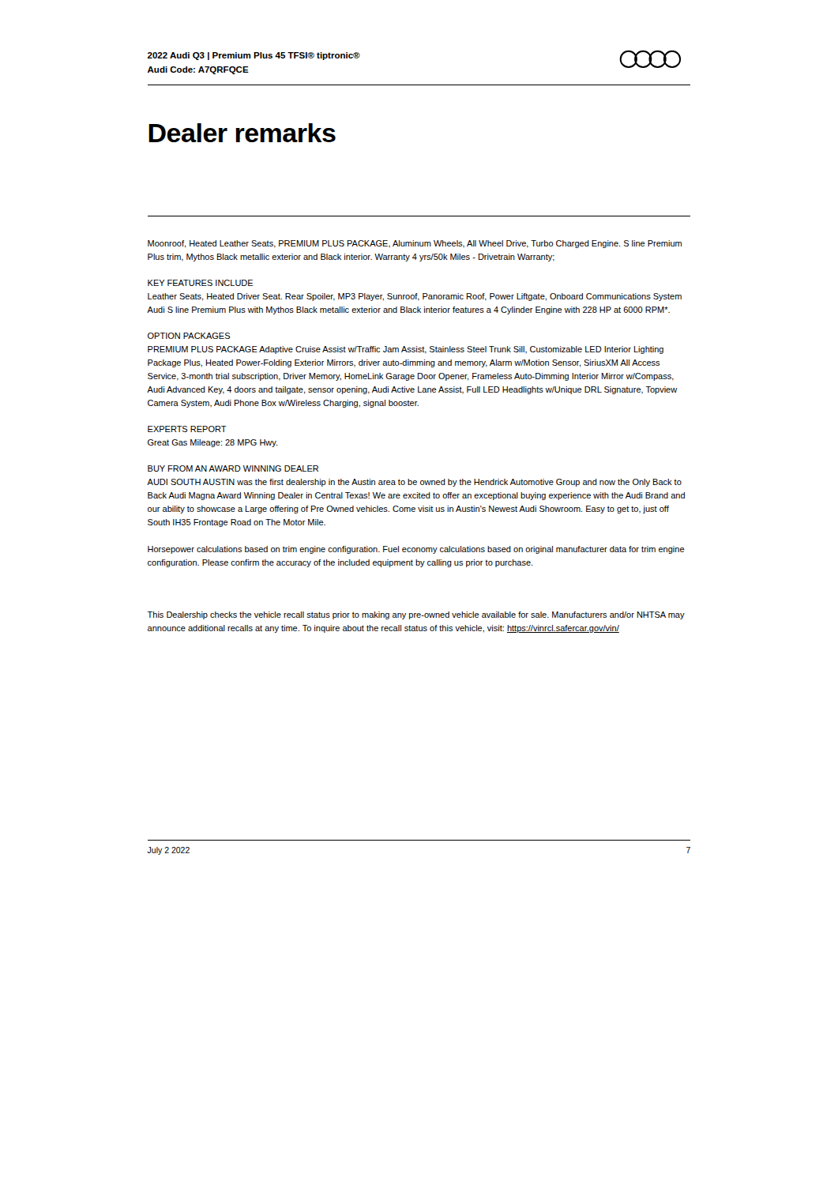2022 Audi Q3 | Premium Plus 45 TFSI® tiptronic®
Audi Code: A7QRFQCE
Dealer remarks
Moonroof, Heated Leather Seats, PREMIUM PLUS PACKAGE, Aluminum Wheels, All Wheel Drive, Turbo Charged Engine. S line Premium Plus trim, Mythos Black metallic exterior and Black interior. Warranty 4 yrs/50k Miles - Drivetrain Warranty;
KEY FEATURES INCLUDE
Leather Seats, Heated Driver Seat. Rear Spoiler, MP3 Player, Sunroof, Panoramic Roof, Power Liftgate, Onboard Communications System Audi S line Premium Plus with Mythos Black metallic exterior and Black interior features a 4 Cylinder Engine with 228 HP at 6000 RPM*.
OPTION PACKAGES
PREMIUM PLUS PACKAGE Adaptive Cruise Assist w/Traffic Jam Assist, Stainless Steel Trunk Sill, Customizable LED Interior Lighting Package Plus, Heated Power-Folding Exterior Mirrors, driver auto-dimming and memory, Alarm w/Motion Sensor, SiriusXM All Access Service, 3-month trial subscription, Driver Memory, HomeLink Garage Door Opener, Frameless Auto-Dimming Interior Mirror w/Compass, Audi Advanced Key, 4 doors and tailgate, sensor opening, Audi Active Lane Assist, Full LED Headlights w/Unique DRL Signature, Topview Camera System, Audi Phone Box w/Wireless Charging, signal booster.
EXPERTS REPORT
Great Gas Mileage: 28 MPG Hwy.
BUY FROM AN AWARD WINNING DEALER
AUDI SOUTH AUSTIN was the first dealership in the Austin area to be owned by the Hendrick Automotive Group and now the Only Back to Back Audi Magna Award Winning Dealer in Central Texas! We are excited to offer an exceptional buying experience with the Audi Brand and our ability to showcase a Large offering of Pre Owned vehicles. Come visit us in Austin's Newest Audi Showroom. Easy to get to, just off South IH35 Frontage Road on The Motor Mile.
Horsepower calculations based on trim engine configuration. Fuel economy calculations based on original manufacturer data for trim engine configuration. Please confirm the accuracy of the included equipment by calling us prior to purchase.
This Dealership checks the vehicle recall status prior to making any pre-owned vehicle available for sale. Manufacturers and/or NHTSA may announce additional recalls at any time. To inquire about the recall status of this vehicle, visit: https://vinrcl.safercar.gov/vin/
July 2 2022 7